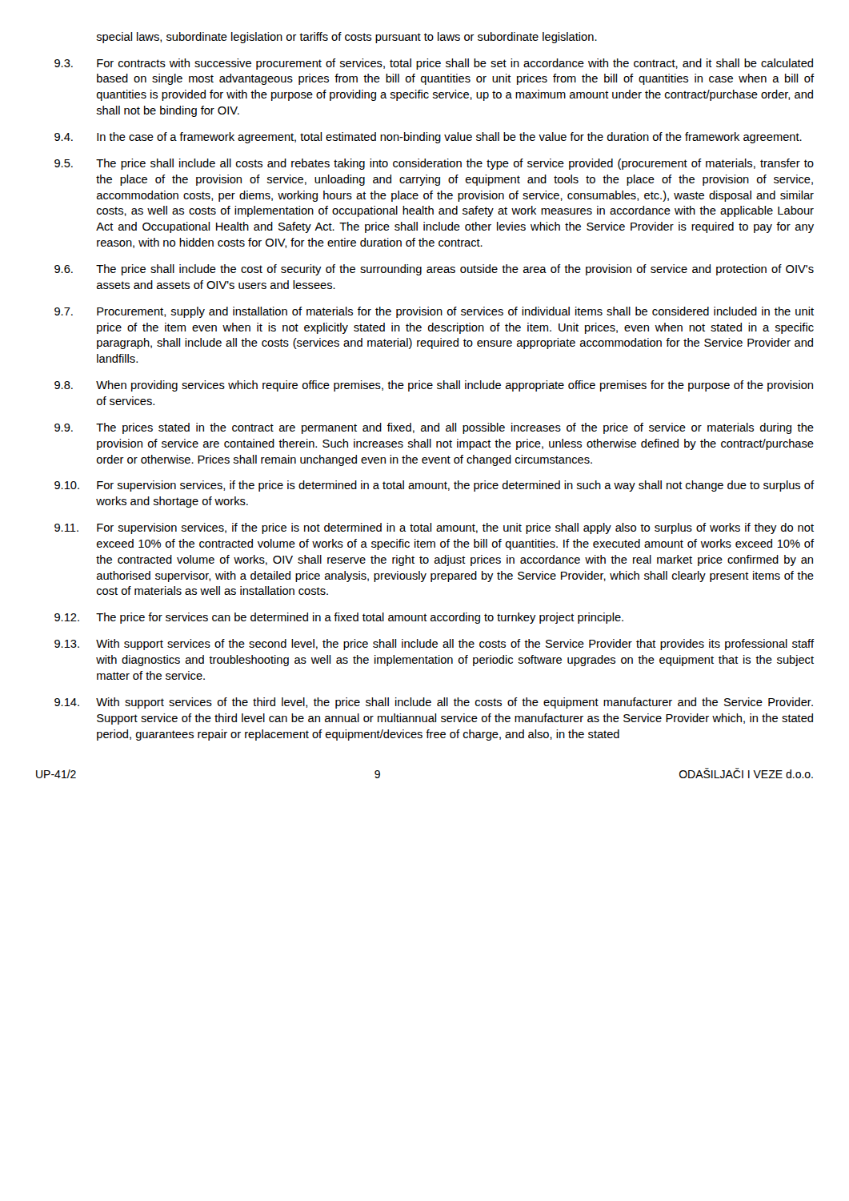special laws, subordinate legislation or tariffs of costs pursuant to laws or subordinate legislation.
9.3.
For contracts with successive procurement of services, total price shall be set in accordance with the contract, and it shall be calculated based on single most advantageous prices from the bill of quantities or unit prices from the bill of quantities in case when a bill of quantities is provided for with the purpose of providing a specific service, up to a maximum amount under the contract/purchase order, and shall not be binding for OIV.
9.4.
In the case of a framework agreement, total estimated non-binding value shall be the value for the duration of the framework agreement.
9.5.
The price shall include all costs and rebates taking into consideration the type of service provided (procurement of materials, transfer to the place of the provision of service, unloading and carrying of equipment and tools to the place of the provision of service, accommodation costs, per diems, working hours at the place of the provision of service, consumables, etc.), waste disposal and similar costs, as well as costs of implementation of occupational health and safety at work measures in accordance with the applicable Labour Act and Occupational Health and Safety Act. The price shall include other levies which the Service Provider is required to pay for any reason, with no hidden costs for OIV, for the entire duration of the contract.
9.6.
The price shall include the cost of security of the surrounding areas outside the area of the provision of service and protection of OIV's assets and assets of OIV's users and lessees.
9.7.
Procurement, supply and installation of materials for the provision of services of individual items shall be considered included in the unit price of the item even when it is not explicitly stated in the description of the item. Unit prices, even when not stated in a specific paragraph, shall include all the costs (services and material) required to ensure appropriate accommodation for the Service Provider and landfills.
9.8.
When providing services which require office premises, the price shall include appropriate office premises for the purpose of the provision of services.
9.9.
The prices stated in the contract are permanent and fixed, and all possible increases of the price of service or materials during the provision of service are contained therein. Such increases shall not impact the price, unless otherwise defined by the contract/purchase order or otherwise. Prices shall remain unchanged even in the event of changed circumstances.
9.10.
For supervision services, if the price is determined in a total amount, the price determined in such a way shall not change due to surplus of works and shortage of works.
9.11.
For supervision services, if the price is not determined in a total amount, the unit price shall apply also to surplus of works if they do not exceed 10% of the contracted volume of works of a specific item of the bill of quantities. If the executed amount of works exceed 10% of the contracted volume of works, OIV shall reserve the right to adjust prices in accordance with the real market price confirmed by an authorised supervisor, with a detailed price analysis, previously prepared by the Service Provider, which shall clearly present items of the cost of materials as well as installation costs.
9.12.
The price for services can be determined in a fixed total amount according to turnkey project principle.
9.13.
With support services of the second level, the price shall include all the costs of the Service Provider that provides its professional staff with diagnostics and troubleshooting as well as the implementation of periodic software upgrades on the equipment that is the subject matter of the service.
9.14.
With support services of the third level, the price shall include all the costs of the equipment manufacturer and the Service Provider. Support service of the third level can be an annual or multiannual service of the manufacturer as the Service Provider which, in the stated period, guarantees repair or replacement of equipment/devices free of charge, and also, in the stated
UP-41/2
9
ODAŠILJAČI I VEZE d.o.o.